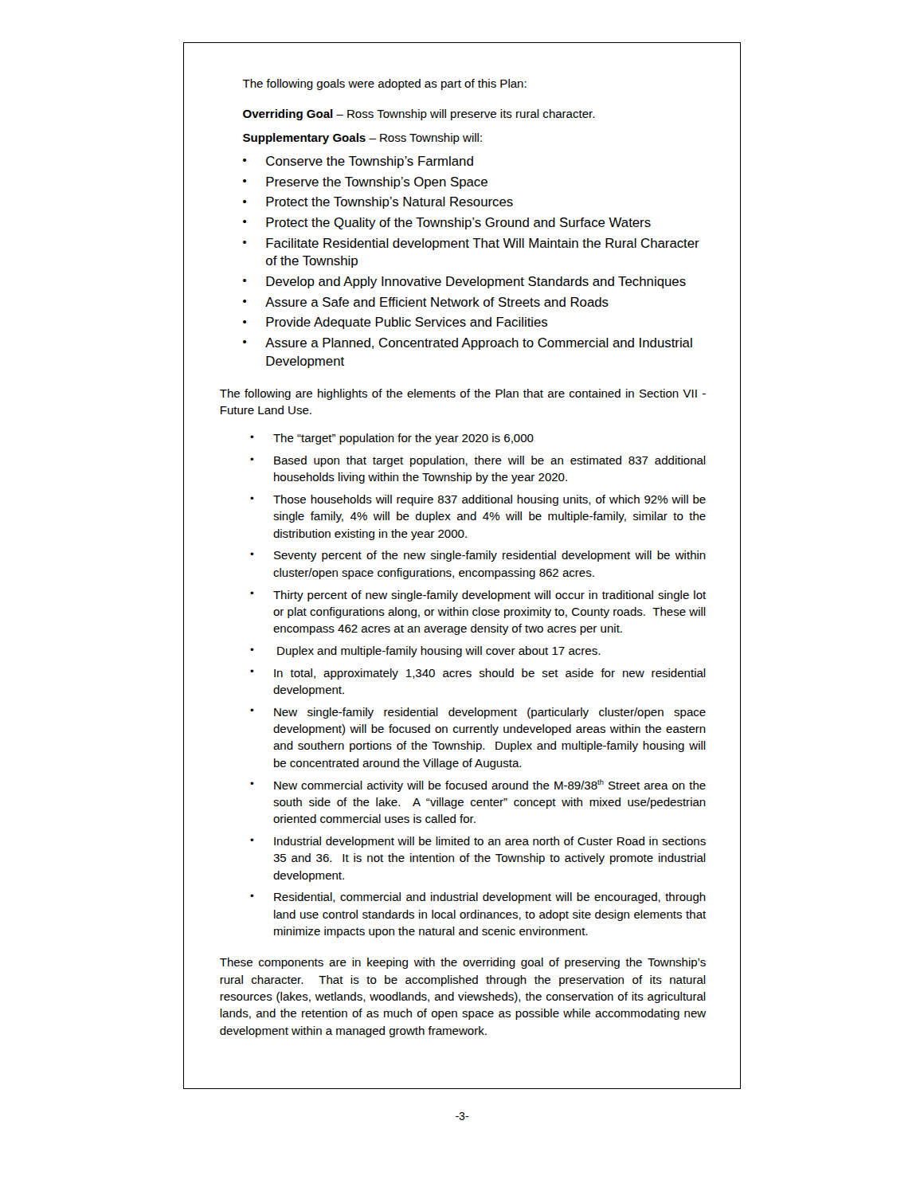The following goals were adopted as part of this Plan:
Overriding Goal – Ross Township will preserve its rural character.
Supplementary Goals – Ross Township will:
Conserve the Township’s Farmland
Preserve the Township’s Open Space
Protect the Township’s Natural Resources
Protect the Quality of the Township’s Ground and Surface Waters
Facilitate Residential development That Will Maintain the Rural Character of the Township
Develop and Apply Innovative Development Standards and Techniques
Assure a Safe and Efficient Network of Streets and Roads
Provide Adequate Public Services and Facilities
Assure a Planned, Concentrated Approach to Commercial and Industrial Development
The following are highlights of the elements of the Plan that are contained in Section VII - Future Land Use.
The “target” population for the year 2020 is 6,000
Based upon that target population, there will be an estimated 837 additional households living within the Township by the year 2020.
Those households will require 837 additional housing units, of which 92% will be single family, 4% will be duplex and 4% will be multiple-family, similar to the distribution existing in the year 2000.
Seventy percent of the new single-family residential development will be within cluster/open space configurations, encompassing 862 acres.
Thirty percent of new single-family development will occur in traditional single lot or plat configurations along, or within close proximity to, County roads. These will encompass 462 acres at an average density of two acres per unit.
Duplex and multiple-family housing will cover about 17 acres.
In total, approximately 1,340 acres should be set aside for new residential development.
New single-family residential development (particularly cluster/open space development) will be focused on currently undeveloped areas within the eastern and southern portions of the Township. Duplex and multiple-family housing will be concentrated around the Village of Augusta.
New commercial activity will be focused around the M-89/38th Street area on the south side of the lake. A “village center” concept with mixed use/pedestrian oriented commercial uses is called for.
Industrial development will be limited to an area north of Custer Road in sections 35 and 36. It is not the intention of the Township to actively promote industrial development.
Residential, commercial and industrial development will be encouraged, through land use control standards in local ordinances, to adopt site design elements that minimize impacts upon the natural and scenic environment.
These components are in keeping with the overriding goal of preserving the Township’s rural character. That is to be accomplished through the preservation of its natural resources (lakes, wetlands, woodlands, and viewsheds), the conservation of its agricultural lands, and the retention of as much of open space as possible while accommodating new development within a managed growth framework.
-3-